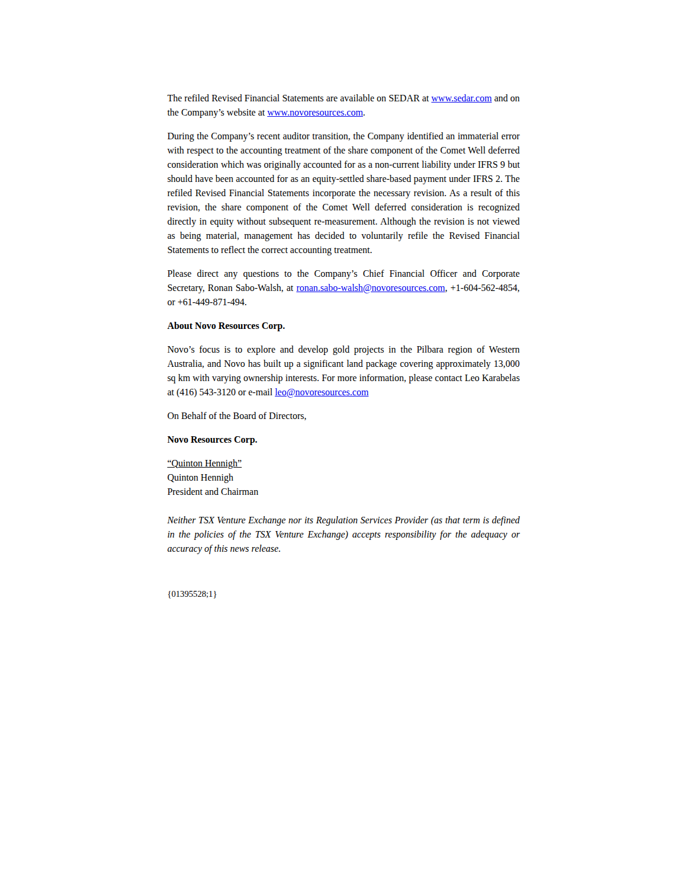The refiled Revised Financial Statements are available on SEDAR at www.sedar.com and on the Company’s website at www.novoresources.com.
During the Company’s recent auditor transition, the Company identified an immaterial error with respect to the accounting treatment of the share component of the Comet Well deferred consideration which was originally accounted for as a non-current liability under IFRS 9 but should have been accounted for as an equity-settled share-based payment under IFRS 2. The refiled Revised Financial Statements incorporate the necessary revision. As a result of this revision, the share component of the Comet Well deferred consideration is recognized directly in equity without subsequent re-measurement. Although the revision is not viewed as being material, management has decided to voluntarily refile the Revised Financial Statements to reflect the correct accounting treatment.
Please direct any questions to the Company’s Chief Financial Officer and Corporate Secretary, Ronan Sabo-Walsh, at ronan.sabo-walsh@novoresources.com, +1-604-562-4854, or +61-449-871-494.
About Novo Resources Corp.
Novo’s focus is to explore and develop gold projects in the Pilbara region of Western Australia, and Novo has built up a significant land package covering approximately 13,000 sq km with varying ownership interests. For more information, please contact Leo Karabelas at (416) 543-3120 or e-mail leo@novoresources.com
On Behalf of the Board of Directors,
Novo Resources Corp.
“Quinton Hennigh”
Quinton Hennigh
President and Chairman
Neither TSX Venture Exchange nor its Regulation Services Provider (as that term is defined in the policies of the TSX Venture Exchange) accepts responsibility for the adequacy or accuracy of this news release.
{01395528;1}